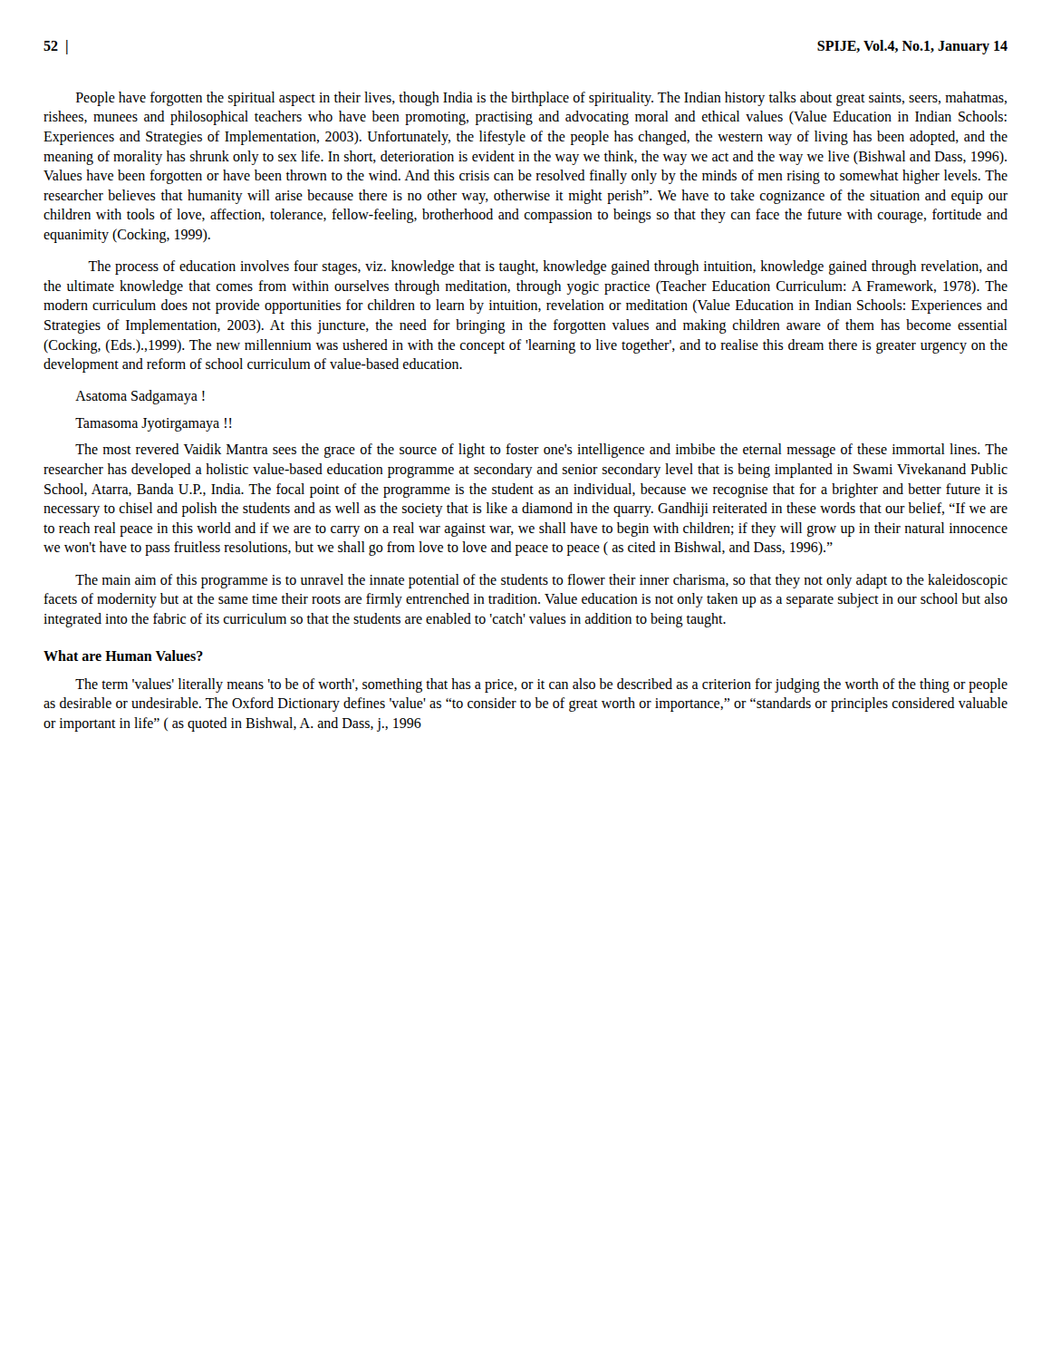52 | SPIJE, Vol.4, No.1, January 14
People have forgotten the spiritual aspect in their lives, though India is the birthplace of spirituality. The Indian history talks about great saints, seers, mahatmas, rishees, munees and philosophical teachers who have been promoting, practising and advocating moral and ethical values (Value Education in Indian Schools: Experiences and Strategies of Implementation, 2003). Unfortunately, the lifestyle of the people has changed, the western way of living has been adopted, and the meaning of morality has shrunk only to sex life. In short, deterioration is evident in the way we think, the way we act and the way we live (Bishwal and Dass, 1996). Values have been forgotten or have been thrown to the wind. And this crisis can be resolved finally only by the minds of men rising to somewhat higher levels. The researcher believes that humanity will arise because there is no other way, otherwise it might perish”. We have to take cognizance of the situation and equip our children with tools of love, affection, tolerance, fellow-feeling, brotherhood and compassion to beings so that they can face the future with courage, fortitude and equanimity (Cocking, 1999).
The process of education involves four stages, viz. knowledge that is taught, knowledge gained through intuition, knowledge gained through revelation, and the ultimate knowledge that comes from within ourselves through meditation, through yogic practice (Teacher Education Curriculum: A Framework, 1978). The modern curriculum does not provide opportunities for children to learn by intuition, revelation or meditation (Value Education in Indian Schools: Experiences and Strategies of Implementation, 2003). At this juncture, the need for bringing in the forgotten values and making children aware of them has become essential (Cocking, (Eds.).,1999). The new millennium was ushered in with the concept of 'learning to live together', and to realise this dream there is greater urgency on the development and reform of school curriculum of value-based education.
Asatoma Sadgamaya !
Tamasoma Jyotirgamaya !!
The most revered Vaidik Mantra sees the grace of the source of light to foster one's intelligence and imbibe the eternal message of these immortal lines. The researcher has developed a holistic value-based education programme at secondary and senior secondary level that is being implanted in Swami Vivekanand Public School, Atarra, Banda U.P., India. The focal point of the programme is the student as an individual, because we recognise that for a brighter and better future it is necessary to chisel and polish the students and as well as the society that is like a diamond in the quarry. Gandhiji reiterated in these words that our belief, “If we are to reach real peace in this world and if we are to carry on a real war against war, we shall have to begin with children; if they will grow up in their natural innocence we won't have to pass fruitless resolutions, but we shall go from love to love and peace to peace ( as cited in Bishwal, and Dass, 1996).”
The main aim of this programme is to unravel the innate potential of the students to flower their inner charisma, so that they not only adapt to the kaleidoscopic facets of modernity but at the same time their roots are firmly entrenched in tradition. Value education is not only taken up as a separate subject in our school but also integrated into the fabric of its curriculum so that the students are enabled to 'catch' values in addition to being taught.
What are Human Values?
The term 'values' literally means 'to be of worth', something that has a price, or it can also be described as a criterion for judging the worth of the thing or people as desirable or undesirable. The Oxford Dictionary defines 'value' as “to consider to be of great worth or importance,” or “standards or principles considered valuable or important in life” ( as quoted in Bishwal, A. and Dass, j., 1996